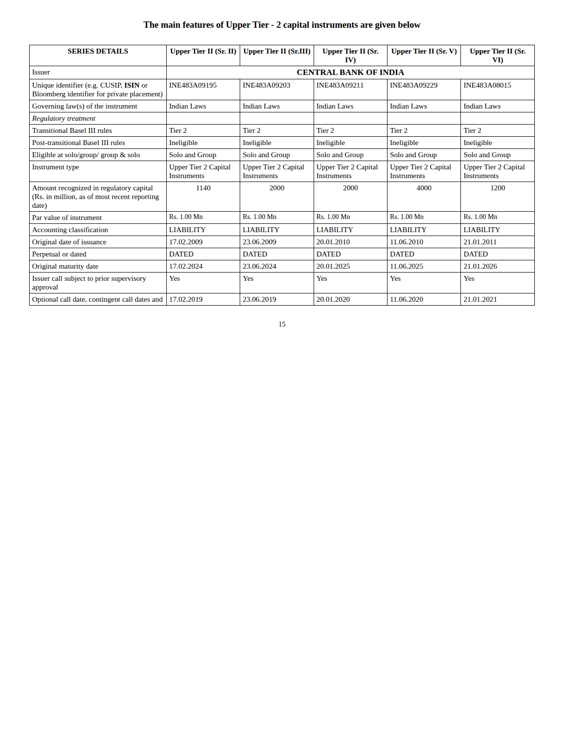The main features of Upper Tier - 2 capital instruments are given below
| SERIES DETAILS | Upper Tier II (Sr. II) | Upper Tier II (Sr.III) | Upper Tier II (Sr. IV) | Upper Tier II (Sr. V) | Upper Tier II (Sr. VI) |
| --- | --- | --- | --- | --- | --- |
| Issuer | CENTRAL BANK OF INDIA |
| Unique identifier (e.g. CUSIP, ISIN or Bloomberg identifier for private placement) | INE483A09195 | INE483A09203 | INE483A09211 | INE483A09229 | INE483A08015 |
| Governing law(s) of the instrument | Indian Laws | Indian Laws | Indian Laws | Indian Laws | Indian Laws |
| Regulatory treatment | | | | | |
| Transitional Basel III rules | Tier 2 | Tier 2 | Tier 2 | Tier 2 | Tier 2 |
| Post-transitional Basel III rules | Ineligible | Ineligible | Ineligible | Ineligible | Ineligible |
| Eligible at solo/group/ group & solo | Solo and Group | Solo and Group | Solo and Group | Solo and Group | Solo and Group |
| Instrument type | Upper Tier 2 Capital Instruments | Upper Tier 2 Capital Instruments | Upper Tier 2 Capital Instruments | Upper Tier 2 Capital Instruments | Upper Tier 2 Capital Instruments |
| Amount recognized in regulatory capital (Rs. in million, as of most recent reporting date) | 1140 | 2000 | 2000 | 4000 | 1200 |
| Par value of instrument | Rs. 1.00 Mn | Rs. 1.00 Mn | Rs. 1.00 Mn | Rs. 1.00 Mn | Rs. 1.00 Mn |
| Accounting classification | LIABILITY | LIABILITY | LIABILITY | LIABILITY | LIABILITY |
| Original date of issuance | 17.02.2009 | 23.06.2009 | 20.01.2010 | 11.06.2010 | 21.01.2011 |
| Perpetual or dated | DATED | DATED | DATED | DATED | DATED |
| Original maturity date | 17.02.2024 | 23.06.2024 | 20.01.2025 | 11.06.2025 | 21.01.2026 |
| Issuer call subject to prior supervisory approval | Yes | Yes | Yes | Yes | Yes |
| Optional call date, contingent call dates and | 17.02.2019 | 23.06.2019 | 20.01.2020 | 11.06.2020 | 21.01.2021 |
15